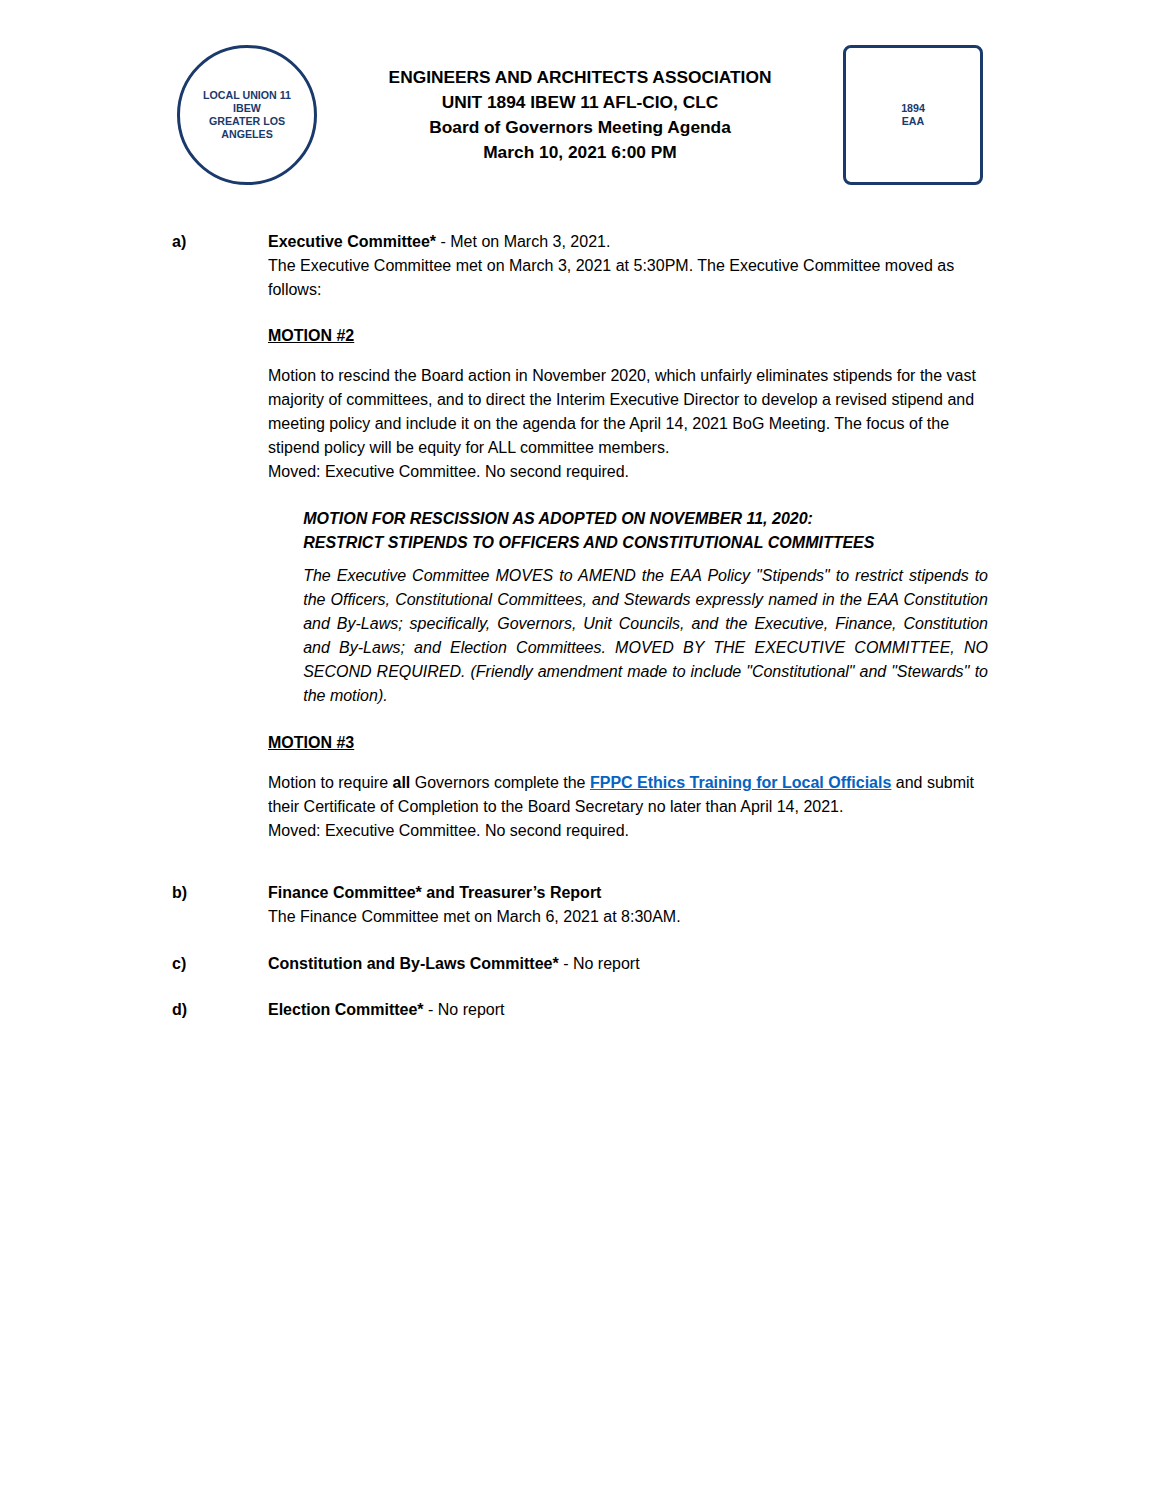LOCAL UNION 11
IBEW
GREATER LOS ANGELES
ENGINEERS AND ARCHITECTS ASSOCIATION
UNIT 1894 IBEW 11 AFL-CIO, CLC
Board of Governors Meeting Agenda
March 10, 2021 6:00 PM
1894
EAA
a)
Executive Committee* - Met on March 3, 2021.
The Executive Committee met on March 3, 2021 at 5:30PM. The Executive Committee moved as follows:
MOTION #2
Motion to rescind the Board action in November 2020, which unfairly eliminates stipends for the vast majority of committees, and to direct the Interim Executive Director to develop a revised stipend and meeting policy and include it on the agenda for the April 14, 2021 BoG Meeting. The focus of the stipend policy will be equity for ALL committee members.
Moved: Executive Committee. No second required.
MOTION FOR RESCISSION AS ADOPTED ON NOVEMBER 11, 2020:
RESTRICT STIPENDS TO OFFICERS AND CONSTITUTIONAL COMMITTEES
The Executive Committee MOVES to AMEND the EAA Policy "Stipends" to restrict stipends to the Officers, Constitutional Committees, and Stewards expressly named in the EAA Constitution and By-Laws; specifically, Governors, Unit Councils, and the Executive, Finance, Constitution and By-Laws; and Election Committees. MOVED BY THE EXECUTIVE COMMITTEE, NO SECOND REQUIRED. (Friendly amendment made to include "Constitutional" and "Stewards'' to the motion).
MOTION #3
Motion to require all Governors complete the FPPC Ethics Training for Local Officials and submit their Certificate of Completion to the Board Secretary no later than April 14, 2021.
Moved: Executive Committee. No second required.
b)
Finance Committee* and Treasurer’s Report
The Finance Committee met on March 6, 2021 at 8:30AM.
c)
Constitution and By-Laws Committee* - No report
d)
Election Committee* - No report